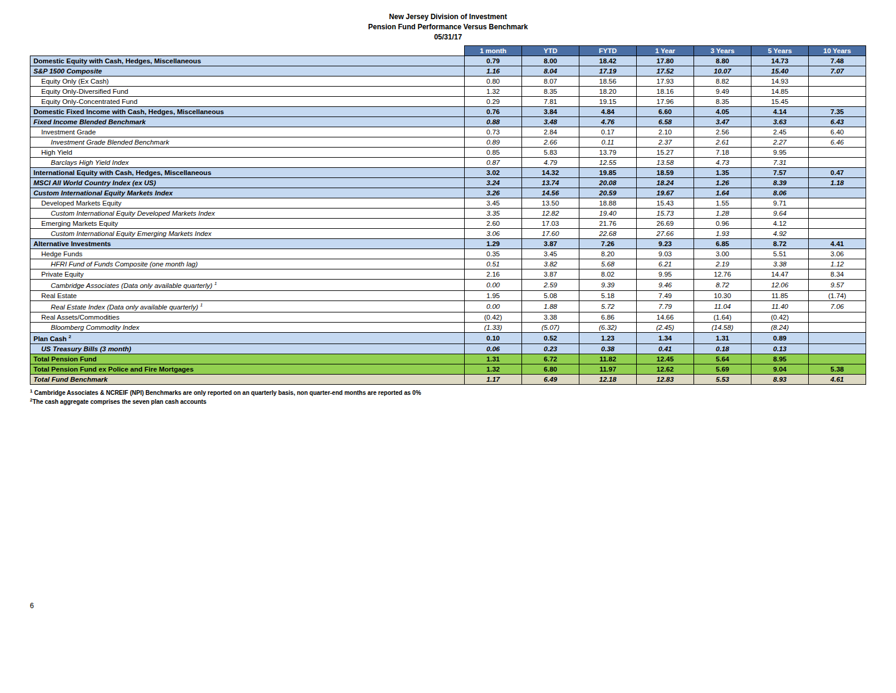New Jersey Division of Investment
Pension Fund Performance Versus Benchmark
05/31/17
| | 1 month | YTD | FYTD | 1 Year | 3 Years | 5 Years | 10 Years |
| --- | --- | --- | --- | --- | --- | --- | --- |
| Domestic Equity with Cash, Hedges, Miscellaneous | 0.79 | 8.00 | 18.42 | 17.80 | 8.80 | 14.73 | 7.48 |
| S&P 1500 Composite | 1.16 | 8.04 | 17.19 | 17.52 | 10.07 | 15.40 | 7.07 |
| Equity Only (Ex Cash) | 0.80 | 8.07 | 18.56 | 17.93 | 8.82 | 14.93 | |
| Equity Only-Diversified Fund | 1.32 | 8.35 | 18.20 | 18.16 | 9.49 | 14.85 | |
| Equity Only-Concentrated Fund | 0.29 | 7.81 | 19.15 | 17.96 | 8.35 | 15.45 | |
| Domestic Fixed Income with Cash, Hedges, Miscellaneous | 0.76 | 3.84 | 4.84 | 6.60 | 4.05 | 4.14 | 7.35 |
| Fixed Income Blended Benchmark | 0.88 | 3.48 | 4.76 | 6.58 | 3.47 | 3.63 | 6.43 |
| Investment Grade | 0.73 | 2.84 | 0.17 | 2.10 | 2.56 | 2.45 | 6.40 |
| Investment Grade Blended Benchmark | 0.89 | 2.66 | 0.11 | 2.37 | 2.61 | 2.27 | 6.46 |
| High Yield | 0.85 | 5.83 | 13.79 | 15.27 | 7.18 | 9.95 | |
| Barclays High Yield Index | 0.87 | 4.79 | 12.55 | 13.58 | 4.73 | 7.31 | |
| International Equity with Cash, Hedges, Miscellaneous | 3.02 | 14.32 | 19.85 | 18.59 | 1.35 | 7.57 | 0.47 |
| MSCI All World Country Index (ex US) | 3.24 | 13.74 | 20.08 | 18.24 | 1.26 | 8.39 | 1.18 |
| Custom International Equity Markets Index | 3.26 | 14.56 | 20.59 | 19.67 | 1.64 | 8.06 | |
| Developed Markets Equity | 3.45 | 13.50 | 18.88 | 15.43 | 1.55 | 9.71 | |
| Custom International Equity Developed Markets Index | 3.35 | 12.82 | 19.40 | 15.73 | 1.28 | 9.64 | |
| Emerging Markets Equity | 2.60 | 17.03 | 21.76 | 26.69 | 0.96 | 4.12 | |
| Custom International Equity Emerging Markets Index | 3.06 | 17.60 | 22.68 | 27.66 | 1.93 | 4.92 | |
| Alternative Investments | 1.29 | 3.87 | 7.26 | 9.23 | 6.85 | 8.72 | 4.41 |
| Hedge Funds | 0.35 | 3.45 | 8.20 | 9.03 | 3.00 | 5.51 | 3.06 |
| HFRI Fund of Funds Composite (one month lag) | 0.51 | 3.82 | 5.68 | 6.21 | 2.19 | 3.38 | 1.12 |
| Private Equity | 2.16 | 3.87 | 8.02 | 9.95 | 12.76 | 14.47 | 8.34 |
| Cambridge Associates (Data only available quarterly) 1 | 0.00 | 2.59 | 9.39 | 9.46 | 8.72 | 12.06 | 9.57 |
| Real Estate | 1.95 | 5.08 | 5.18 | 7.49 | 10.30 | 11.85 | (1.74) |
| Real Estate Index (Data only available quarterly) 1 | 0.00 | 1.88 | 5.72 | 7.79 | 11.04 | 11.40 | 7.06 |
| Real Assets/Commodities | (0.42) | 3.38 | 6.86 | 14.66 | (1.64) | (0.42) | |
| Bloomberg Commodity Index | (1.33) | (5.07) | (6.32) | (2.45) | (14.58) | (8.24) | |
| Plan Cash 2 | 0.10 | 0.52 | 1.23 | 1.34 | 1.31 | 0.89 | |
| US Treasury Bills (3 month) | 0.06 | 0.23 | 0.38 | 0.41 | 0.18 | 0.13 | |
| Total Pension Fund | 1.31 | 6.72 | 11.82 | 12.45 | 5.64 | 8.95 | |
| Total Pension Fund ex Police and Fire Mortgages | 1.32 | 6.80 | 11.97 | 12.62 | 5.69 | 9.04 | 5.38 |
| Total Fund Benchmark | 1.17 | 6.49 | 12.18 | 12.83 | 5.53 | 8.93 | 4.61 |
1 Cambridge Associates & NCREIF (NPI) Benchmarks are only reported on an quarterly basis, non quarter-end months are reported as 0%
2The cash aggregate comprises the seven plan cash accounts
6